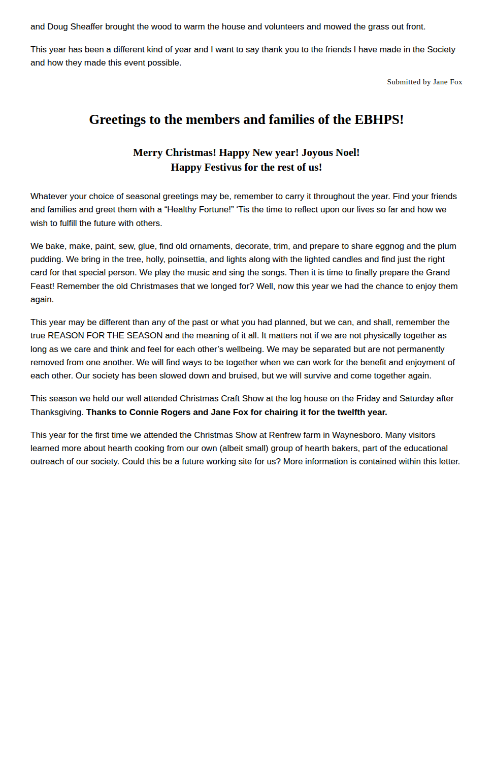and Doug Sheaffer brought the wood to warm the house and volunteers and mowed the grass out front.
This year has been a different kind of year and I want to say thank you to the friends I have made in the Society and how they made this event possible.
Submitted by Jane Fox
Greetings to the members and families of the EBHPS!
Merry Christmas! Happy New year! Joyous Noel!
Happy Festivus for the rest of us!
Whatever your choice of seasonal greetings may be, remember to carry it throughout the year. Find your friends and families and greet them with a “Healthy Fortune!” ‘Tis the time to reflect upon our lives so far and how we wish to fulfill the future with others.
We bake, make, paint, sew, glue, find old ornaments, decorate, trim, and prepare to share eggnog and the plum pudding. We bring in the tree, holly, poinsettia, and lights along with the lighted candles and find just the right card for that special person. We play the music and sing the songs. Then it is time to finally prepare the Grand Feast! Remember the old Christmases that we longed for? Well, now this year we had the chance to enjoy them again.
This year may be different than any of the past or what you had planned, but we can, and shall, remember the true REASON FOR THE SEASON and the meaning of it all. It matters not if we are not physically together as long as we care and think and feel for each other’s wellbeing. We may be separated but are not permanently removed from one another. We will find ways to be together when we can work for the benefit and enjoyment of each other. Our society has been slowed down and bruised, but we will survive and come together again.
This season we held our well attended Christmas Craft Show at the log house on the Friday and Saturday after Thanksgiving. Thanks to Connie Rogers and Jane Fox for chairing it for the twelfth year.
This year for the first time we attended the Christmas Show at Renfrew farm in Waynesboro. Many visitors learned more about hearth cooking from our own (albeit small) group of hearth bakers, part of the educational outreach of our society. Could this be a future working site for us? More information is contained within this letter.